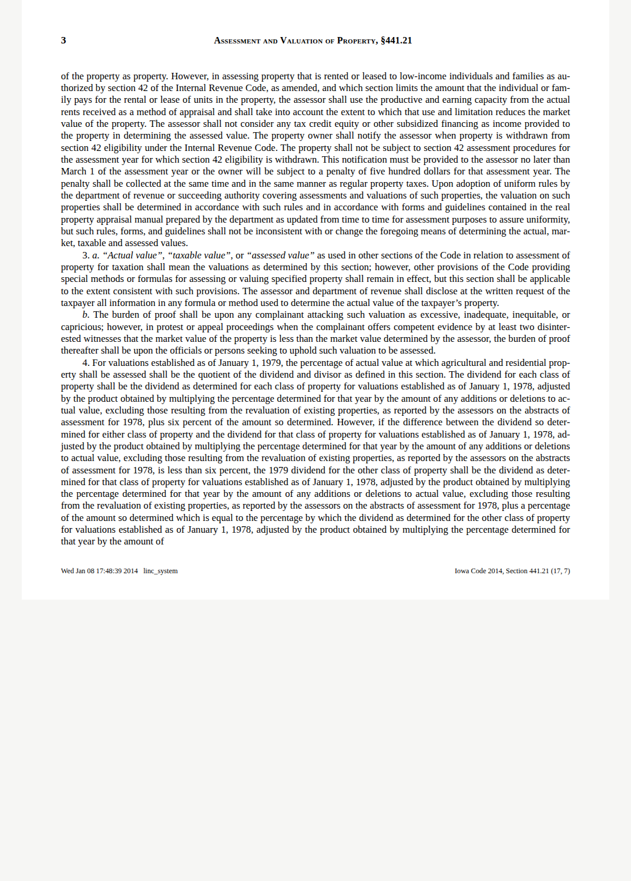3 Assessment and Valuation of Property, §441.21
of the property as property. However, in assessing property that is rented or leased to low-income individuals and families as authorized by section 42 of the Internal Revenue Code, as amended, and which section limits the amount that the individual or family pays for the rental or lease of units in the property, the assessor shall use the productive and earning capacity from the actual rents received as a method of appraisal and shall take into account the extent to which that use and limitation reduces the market value of the property. The assessor shall not consider any tax credit equity or other subsidized financing as income provided to the property in determining the assessed value. The property owner shall notify the assessor when property is withdrawn from section 42 eligibility under the Internal Revenue Code. The property shall not be subject to section 42 assessment procedures for the assessment year for which section 42 eligibility is withdrawn. This notification must be provided to the assessor no later than March 1 of the assessment year or the owner will be subject to a penalty of five hundred dollars for that assessment year. The penalty shall be collected at the same time and in the same manner as regular property taxes. Upon adoption of uniform rules by the department of revenue or succeeding authority covering assessments and valuations of such properties, the valuation on such properties shall be determined in accordance with such rules and in accordance with forms and guidelines contained in the real property appraisal manual prepared by the department as updated from time to time for assessment purposes to assure uniformity, but such rules, forms, and guidelines shall not be inconsistent with or change the foregoing means of determining the actual, market, taxable and assessed values.
3. a. “Actual value”, “taxable value”, or “assessed value” as used in other sections of the Code in relation to assessment of property for taxation shall mean the valuations as determined by this section; however, other provisions of the Code providing special methods or formulas for assessing or valuing specified property shall remain in effect, but this section shall be applicable to the extent consistent with such provisions. The assessor and department of revenue shall disclose at the written request of the taxpayer all information in any formula or method used to determine the actual value of the taxpayer’s property.
b. The burden of proof shall be upon any complainant attacking such valuation as excessive, inadequate, inequitable, or capricious; however, in protest or appeal proceedings when the complainant offers competent evidence by at least two disinterested witnesses that the market value of the property is less than the market value determined by the assessor, the burden of proof thereafter shall be upon the officials or persons seeking to uphold such valuation to be assessed.
4. For valuations established as of January 1, 1979, the percentage of actual value at which agricultural and residential property shall be assessed shall be the quotient of the dividend and divisor as defined in this section. The dividend for each class of property shall be the dividend as determined for each class of property for valuations established as of January 1, 1978, adjusted by the product obtained by multiplying the percentage determined for that year by the amount of any additions or deletions to actual value, excluding those resulting from the revaluation of existing properties, as reported by the assessors on the abstracts of assessment for 1978, plus six percent of the amount so determined. However, if the difference between the dividend so determined for either class of property and the dividend for that class of property for valuations established as of January 1, 1978, adjusted by the product obtained by multiplying the percentage determined for that year by the amount of any additions or deletions to actual value, excluding those resulting from the revaluation of existing properties, as reported by the assessors on the abstracts of assessment for 1978, is less than six percent, the 1979 dividend for the other class of property shall be the dividend as determined for that class of property for valuations established as of January 1, 1978, adjusted by the product obtained by multiplying the percentage determined for that year by the amount of any additions or deletions to actual value, excluding those resulting from the revaluation of existing properties, as reported by the assessors on the abstracts of assessment for 1978, plus a percentage of the amount so determined which is equal to the percentage by which the dividend as determined for the other class of property for valuations established as of January 1, 1978, adjusted by the product obtained by multiplying the percentage determined for that year by the amount of
Wed Jan 08 17:48:39 2014 linc_system Iowa Code 2014, Section 441.21 (17, 7)